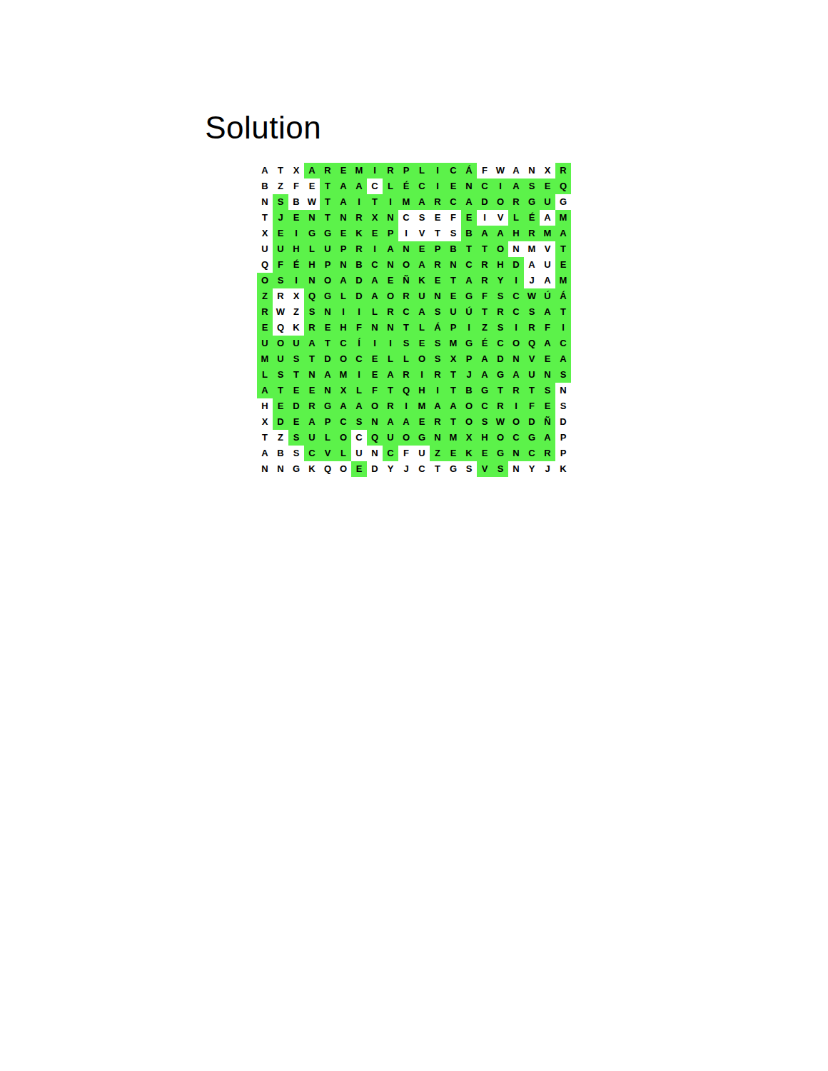Solution
| A | T | X | A | R | E | M | I | R | P | L | I | C | Á | F | W | A | N | X | R |
| B | Z | F | E | T | A | A | C | L | É | C | I | E | N | C | I | A | S | E | Q |
| N | S | B | W | T | A | I | T | I | M | A | R | C | A | D | O | R | G | U | G |
| T | J | E | N | T | N | R | X | N | C | S | E | F | E | I | V | L | É | A | M |
| X | E | I | G | G | E | K | E | P | I | V | T | S | B | A | A | H | R | M | A |
| U | U | H | L | U | P | R | I | A | N | E | P | B | T | T | O | N | M | V | T |
| Q | F | É | H | P | N | B | C | N | O | A | R | N | C | R | H | D | A | U | E |
| O | S | I | N | O | A | D | A | E | Ñ | K | E | T | A | R | Y | I | J | A | M |
| Z | R | X | Q | G | L | D | A | O | R | U | N | E | G | F | S | C | W | Ú | Á |
| R | W | Z | S | N | I | I | L | R | C | A | S | U | Ú | T | R | C | S | A | T |
| E | Q | K | R | E | H | F | N | N | T | L | Á | P | I | Z | S | I | R | F | I |
| U | O | U | A | T | C | Í | I | I | S | E | S | M | G | É | C | O | Q | A | C |
| M | U | S | T | D | O | C | E | L | L | O | S | X | P | A | D | N | V | E | A |
| L | S | T | N | A | M | I | E | A | R | I | R | T | J | A | G | A | U | N | S |
| A | T | E | E | N | X | L | F | T | Q | H | I | T | B | G | T | R | T | S | N |
| H | E | D | R | G | A | A | O | R | I | M | A | A | O | C | R | I | F | E | S |
| X | D | E | A | P | C | S | N | A | A | E | R | T | O | S | W | O | D | Ñ | D |
| T | Z | S | U | L | O | C | Q | U | O | G | N | M | X | H | O | C | G | A | P |
| A | B | S | C | V | L | U | N | C | F | U | Z | E | K | E | G | N | C | R | P |
| N | N | G | K | Q | O | E | D | Y | J | C | T | G | S | V | S | N | Y | J | K |